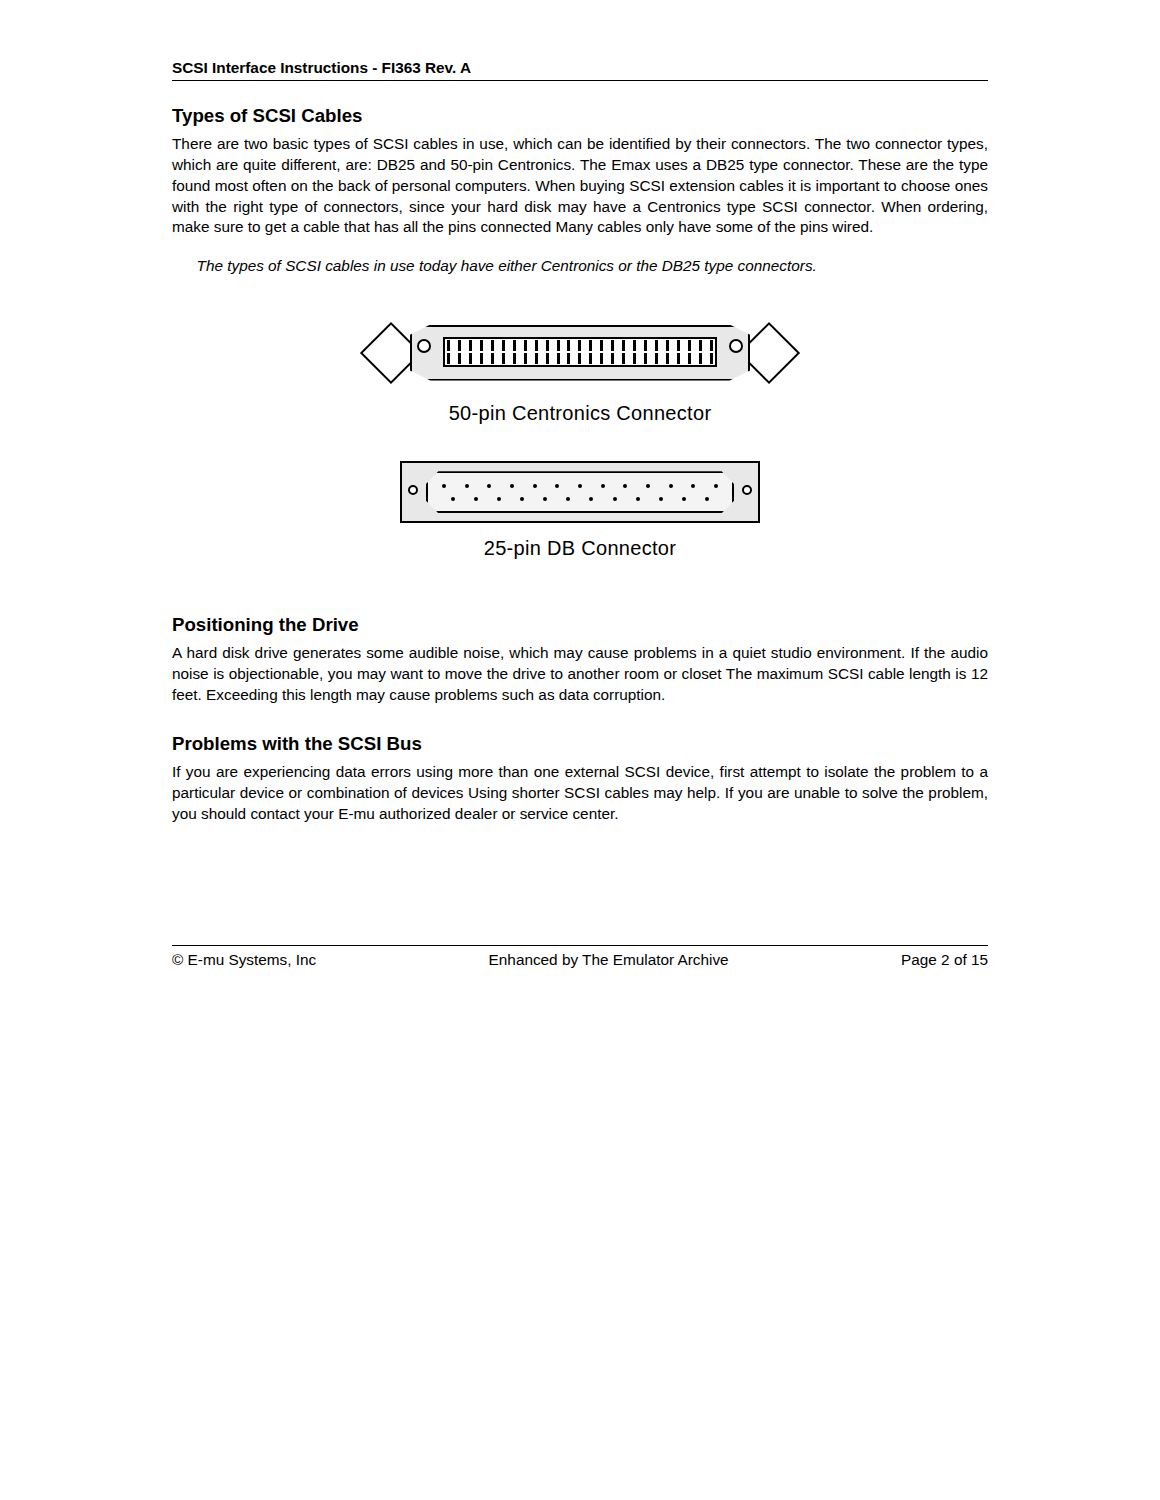SCSI Interface Instructions - FI363 Rev. A
Types of SCSI Cables
There are two basic types of SCSI cables in use, which can be identified by their connectors. The two connector types, which are quite different, are: DB25 and 50-pin Centronics. The Emax uses a DB25 type connector. These are the type found most often on the back of personal computers. When buying SCSI extension cables it is important to choose ones with the right type of connectors, since your hard disk may have a Centronics type SCSI connector. When ordering, make sure to get a cable that has all the pins connected Many cables only have some of the pins wired.
The types of SCSI cables in use today have either Centronics or the DB25 type connectors.
50-pin Centronics Connector
25-pin DB Connector
Positioning the Drive
A hard disk drive generates some audible noise, which may cause problems in a quiet studio environment. If the audio noise is objectionable, you may want to move the drive to another room or closet The maximum SCSI cable length is 12 feet. Exceeding this length may cause problems such as data corruption.
Problems with the SCSI Bus
If you are experiencing data errors using more than one external SCSI device, first attempt to isolate the problem to a particular device or combination of devices Using shorter SCSI cables may help. If you are unable to solve the problem, you should contact your E-mu authorized dealer or service center.
© E-mu Systems, Inc Enhanced by The Emulator Archive Page 2 of 15